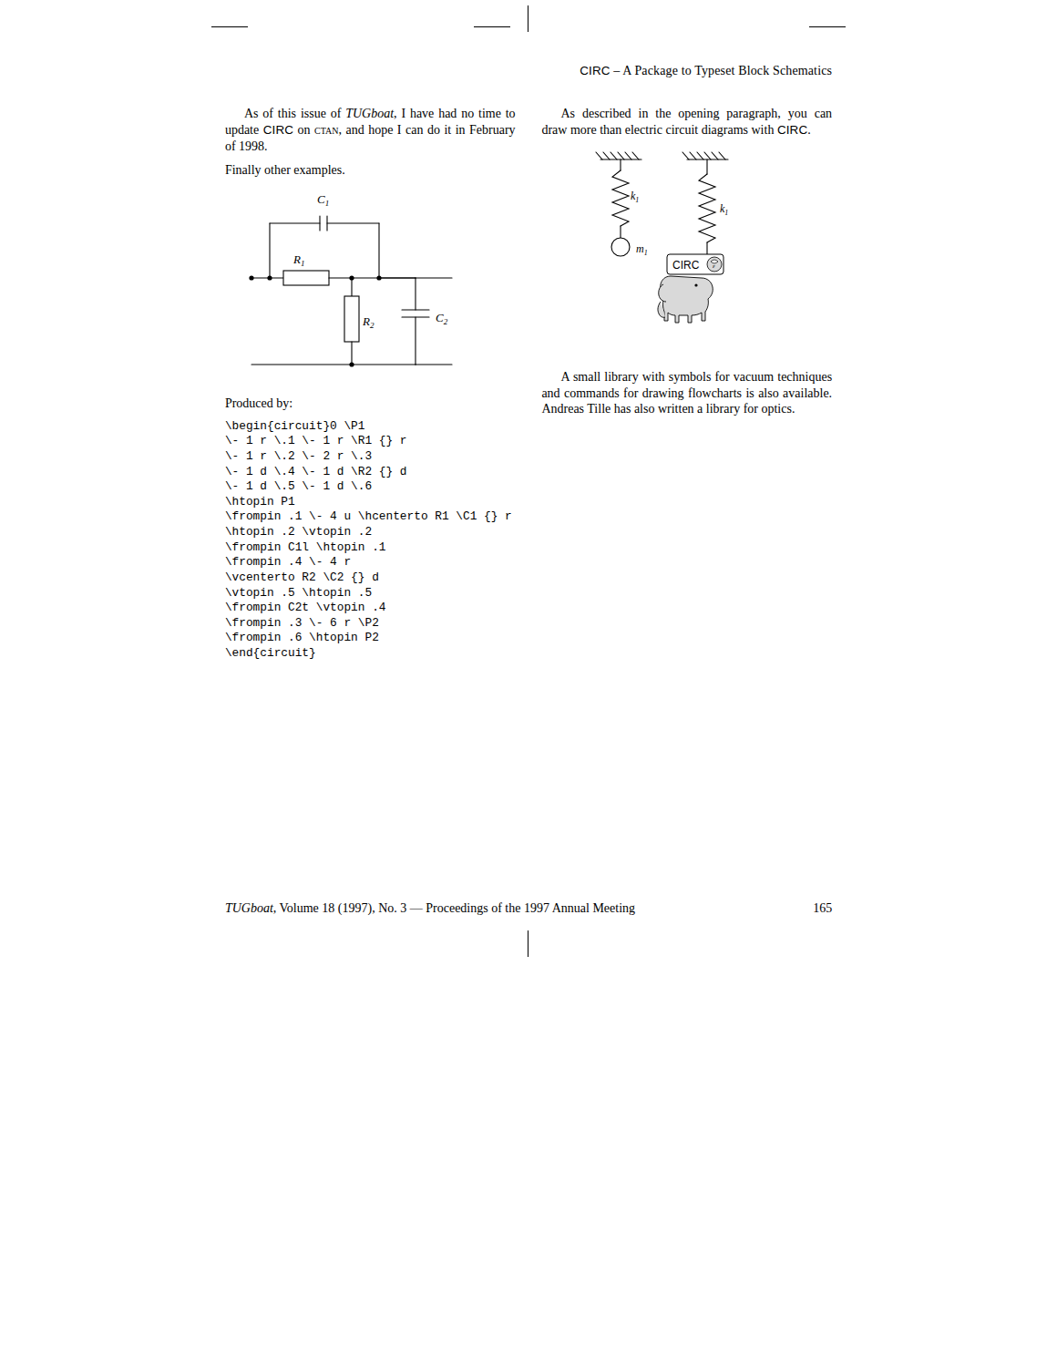CIRC – A Package to Typeset Block Schematics
As of this issue of TUGboat, I have had no time to update CIRC on ctan, and hope I can do it in February of 1998.
Finally other examples.
C1 R1 R2 C2
Produced by:
\begin{circuit}0 \P1
\- 1 r \.1 \- 1 r \R1 {} r
\- 1 r \.2 \- 2 r \.3
\- 1 d \.4 \- 1 d \R2 {} d
\- 1 d \.5 \- 1 d \.6
\htopin P1
\frompin .1 \- 4 u \hcenterto R1 \C1 {} r
\htopin .2 \vtopin .2
\frompin C1l \htopin .1
\frompin .4 \- 4 r
\vcenterto R2 \C2 {} d
\vtopin .5 \htopin .5
\frompin C2t \vtopin .4
\frompin .3 \- 6 r \P2
\frompin .6 \htopin P2
\end{circuit}
As described in the opening paragraph, you can draw more than electric circuit diagrams with CIRC.
CIRC ε k1 k1 m1
A small library with symbols for vacuum techniques and commands for drawing flowcharts is also available. Andreas Tille has also written a library for optics.
TUGboat, Volume 18 (1997), No. 3 — Proceedings of the 1997 Annual Meeting
165